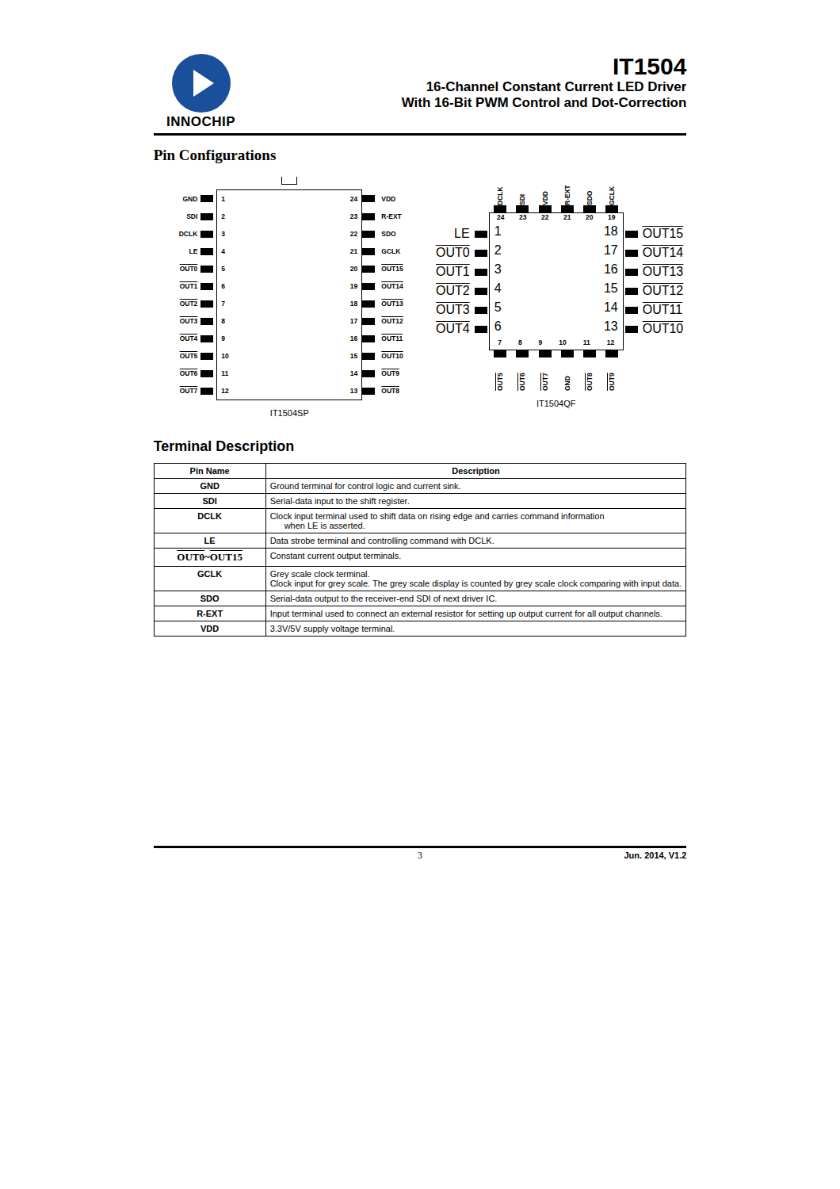INNOCHIP
IT1504
16-Channel Constant Current LED Driver
With 16-Bit PWM Control and Dot-Correction
Pin Configurations
| GND | | 1 | | 24 | | VDD |
| SDI | | 2 | | 23 | | R-EXT |
| DCLK | | 3 | | 22 | | SDO |
| LE | | 4 | | 21 | | GCLK |
| OUT0 | | 5 | | 20 | | OUT15 |
| OUT1 | | 6 | | 19 | | OUT14 |
| OUT2 | | 7 | | 18 | | OUT13 |
| OUT3 | | 8 | | 17 | | OUT12 |
| OUT4 | | 9 | | 16 | | OUT11 |
| OUT5 | | 10 | | 15 | | OUT10 |
| OUT6 | | 11 | | 14 | | OUT9 |
| OUT7 | | 12 | | 13 | | OUT8 |
IT1504SP
DCLK
SDI
VDD
R-EXT
SDO
GCLK
24
23
22
21
20
19
LE
1
18
OUT15
OUT0
2
17
OUT14
OUT1
3
16
OUT13
OUT2
4
15
OUT12
OUT3
5
14
OUT11
OUT4
6
13
OUT10
7
8
9
10
11
12
OUT5
OUT6
OUT7
GND
OUT8
OUT9
IT1504QF
Terminal Description
| Pin Name | Description |
| --- | --- |
| GND | Ground terminal for control logic and current sink. |
| SDI | Serial-data input to the shift register. |
| DCLK | Clock input terminal used to shift data on rising edge and carries command information when LE is asserted. |
| LE | Data strobe terminal and controlling command with DCLK. |
| OUT0 ~ OUT15 | Constant current output terminals. |
| GCLK | Grey scale clock terminal. Clock input for grey scale. The grey scale display is counted by grey scale clock comparing with input data. |
| SDO | Serial-data output to the receiver-end SDI of next driver IC. |
| R-EXT | Input terminal used to connect an external resistor for setting up output current for all output channels. |
| VDD | 3.3V/5V supply voltage terminal. |
3
Jun. 2014, V1.2